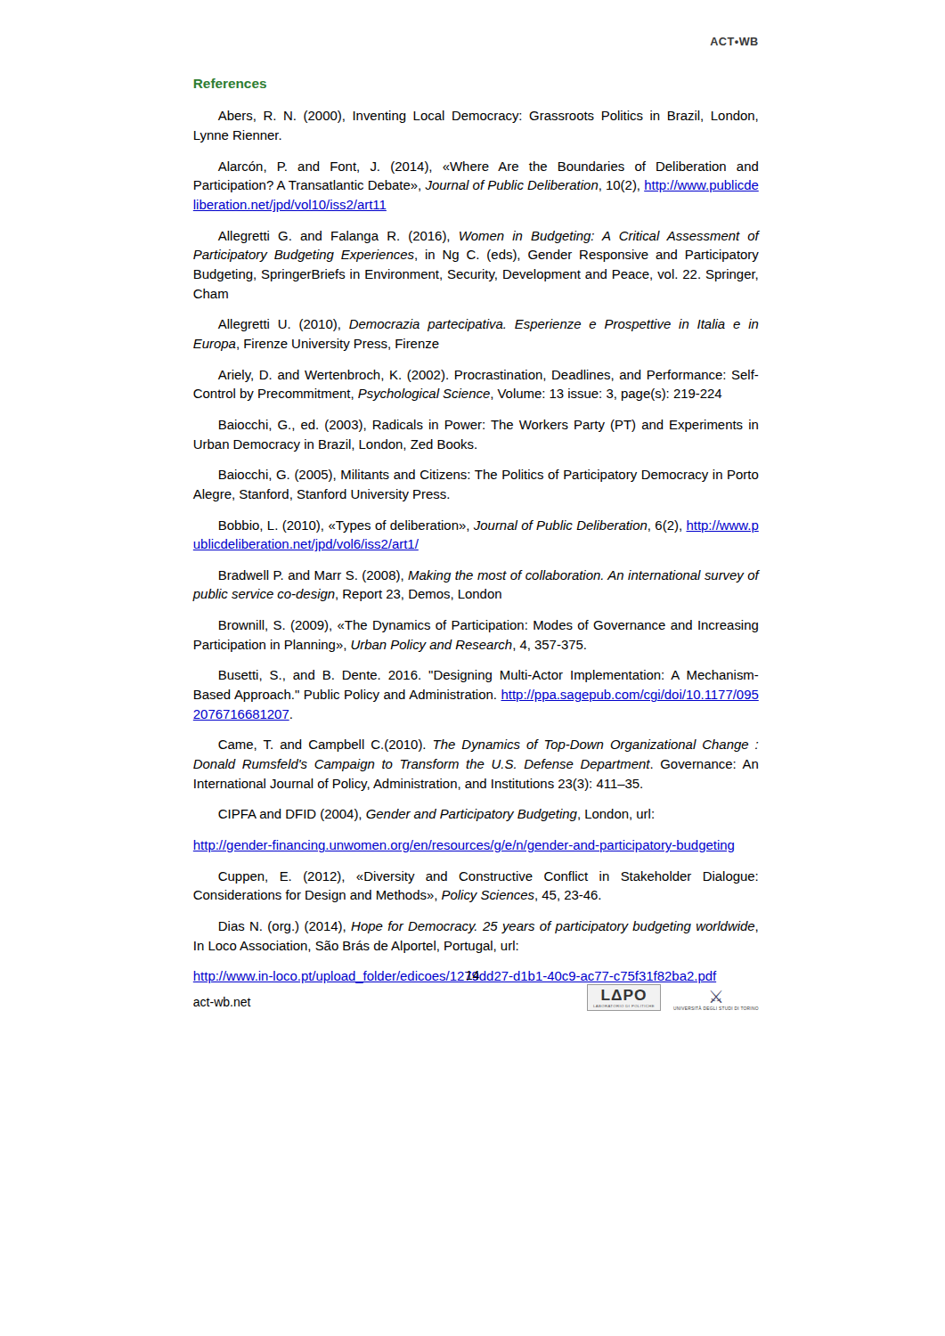ACT•WB
References
Abers, R. N. (2000), Inventing Local Democracy: Grassroots Politics in Brazil, London, Lynne Rienner.
Alarcón, P. and Font, J. (2014), «Where Are the Boundaries of Deliberation and Participation? A Transatlantic Debate», Journal of Public Deliberation, 10(2), http://www.publicdeliberation.net/jpd/vol10/iss2/art11
Allegretti G. and Falanga R. (2016), Women in Budgeting: A Critical Assessment of Participatory Budgeting Experiences, in Ng C. (eds), Gender Responsive and Participatory Budgeting, SpringerBriefs in Environment, Security, Development and Peace, vol. 22. Springer, Cham
Allegretti U. (2010), Democrazia partecipativa. Esperienze e Prospettive in Italia e in Europa, Firenze University Press, Firenze
Ariely, D. and Wertenbroch, K. (2002). Procrastination, Deadlines, and Performance: Self-Control by Precommitment, Psychological Science, Volume: 13 issue: 3, page(s): 219-224
Baiocchi, G., ed. (2003), Radicals in Power: The Workers Party (PT) and Experiments in Urban Democracy in Brazil, London, Zed Books.
Baiocchi, G. (2005), Militants and Citizens: The Politics of Participatory Democracy in Porto Alegre, Stanford, Stanford University Press.
Bobbio, L. (2010), «Types of deliberation», Journal of Public Deliberation, 6(2), http://www.publicdeliberation.net/jpd/vol6/iss2/art1/
Bradwell P. and Marr S. (2008), Making the most of collaboration. An international survey of public service co-design, Report 23, Demos, London
Brownill, S. (2009), «The Dynamics of Participation: Modes of Governance and Increasing Participation in Planning», Urban Policy and Research, 4, 357-375.
Busetti, S., and B. Dente. 2016. "Designing Multi-Actor Implementation: A Mechanism-Based Approach." Public Policy and Administration. http://ppa.sagepub.com/cgi/doi/10.1177/0952076716681207.
Came, T. and Campbell C.(2010). The Dynamics of Top-Down Organizational Change : Donald Rumsfeld's Campaign to Transform the U.S. Defense Department. Governance: An International Journal of Policy, Administration, and Institutions 23(3): 411–35.
CIPFA and DFID (2004), Gender and Participatory Budgeting, London, url:
http://gender-financing.unwomen.org/en/resources/g/e/n/gender-and-participatory-budgeting
Cuppen, E. (2012), «Diversity and Constructive Conflict in Stakeholder Dialogue: Considerations for Design and Methods», Policy Sciences, 45, 23-46.
Dias N. (org.) (2014), Hope for Democracy. 25 years of participatory budgeting worldwide, In Loco Association, São Brás de Alportel, Portugal, url:
http://www.in-loco.pt/upload_folder/edicoes/1279dd27-d1b1-40c9-ac77-c75f31f82ba2.pdf
14
act-wb.net
LΔPO
LABORATORIO DI POLITICHE
⚔
UNIVERSITÀ DEGLI STUDI DI TORINO